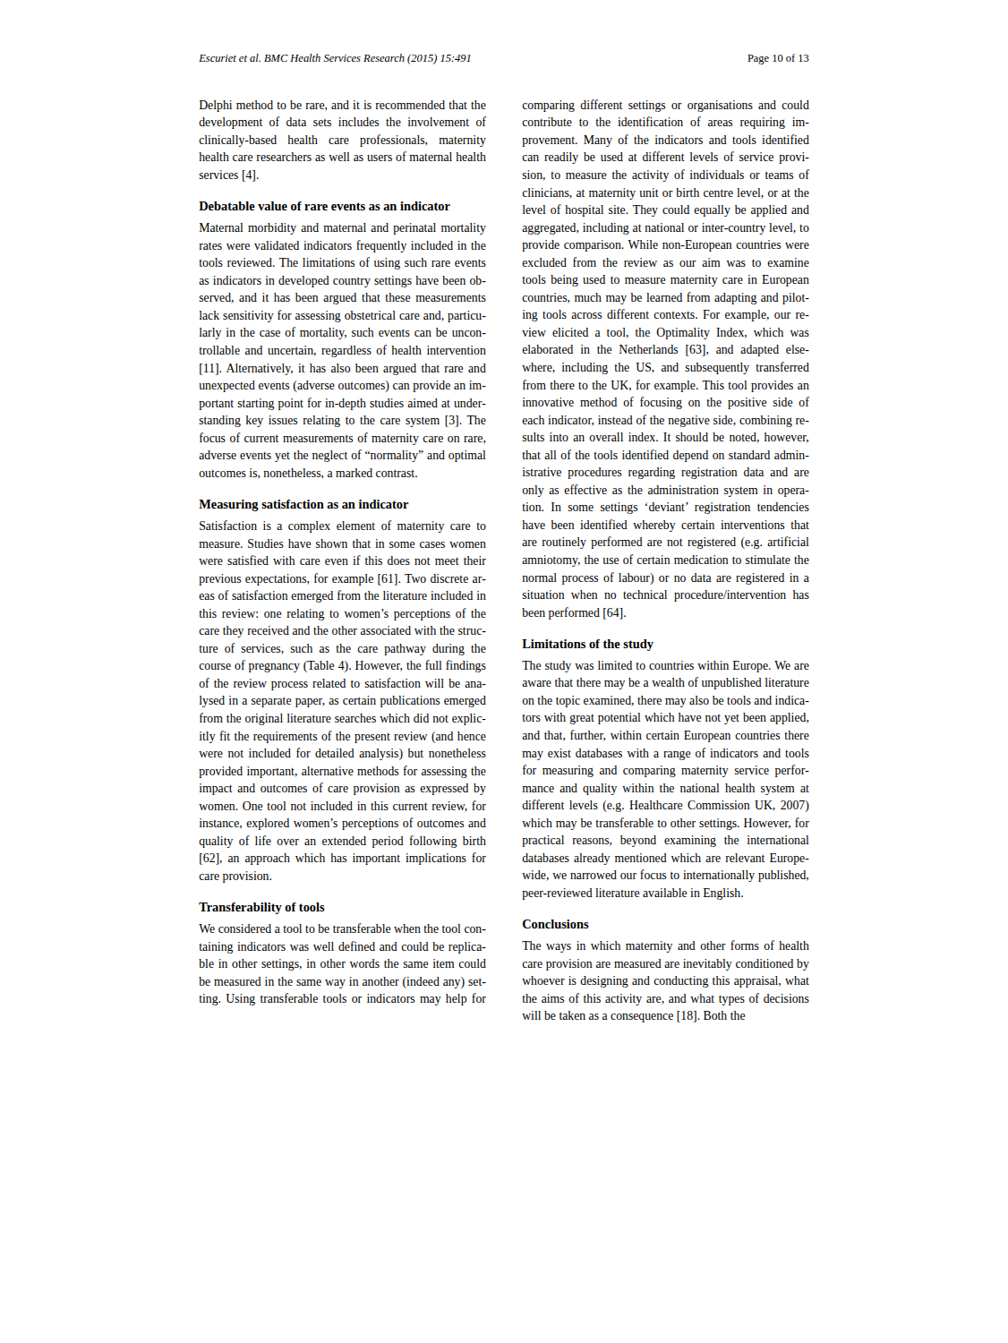Escuriet et al. BMC Health Services Research (2015) 15:491
Page 10 of 13
Delphi method to be rare, and it is recommended that the development of data sets includes the involvement of clinically-based health care professionals, maternity health care researchers as well as users of maternal health services [4].
Debatable value of rare events as an indicator
Maternal morbidity and maternal and perinatal mortality rates were validated indicators frequently included in the tools reviewed. The limitations of using such rare events as indicators in developed country settings have been observed, and it has been argued that these measurements lack sensitivity for assessing obstetrical care and, particularly in the case of mortality, such events can be uncontrollable and uncertain, regardless of health intervention [11]. Alternatively, it has also been argued that rare and unexpected events (adverse outcomes) can provide an important starting point for in-depth studies aimed at understanding key issues relating to the care system [3]. The focus of current measurements of maternity care on rare, adverse events yet the neglect of “normality” and optimal outcomes is, nonetheless, a marked contrast.
Measuring satisfaction as an indicator
Satisfaction is a complex element of maternity care to measure. Studies have shown that in some cases women were satisfied with care even if this does not meet their previous expectations, for example [61]. Two discrete areas of satisfaction emerged from the literature included in this review: one relating to women’s perceptions of the care they received and the other associated with the structure of services, such as the care pathway during the course of pregnancy (Table 4). However, the full findings of the review process related to satisfaction will be analysed in a separate paper, as certain publications emerged from the original literature searches which did not explicitly fit the requirements of the present review (and hence were not included for detailed analysis) but nonetheless provided important, alternative methods for assessing the impact and outcomes of care provision as expressed by women. One tool not included in this current review, for instance, explored women’s perceptions of outcomes and quality of life over an extended period following birth [62], an approach which has important implications for care provision.
Transferability of tools
We considered a tool to be transferable when the tool containing indicators was well defined and could be replicable in other settings, in other words the same item could be measured in the same way in another (indeed any) setting. Using transferable tools or indicators may help for comparing different settings or organisations and could contribute to the identification of areas requiring improvement. Many of the indicators and tools identified can readily be used at different levels of service provision, to measure the activity of individuals or teams of clinicians, at maternity unit or birth centre level, or at the level of hospital site. They could equally be applied and aggregated, including at national or inter-country level, to provide comparison. While non-European countries were excluded from the review as our aim was to examine tools being used to measure maternity care in European countries, much may be learned from adapting and piloting tools across different contexts. For example, our review elicited a tool, the Optimality Index, which was elaborated in the Netherlands [63], and adapted elsewhere, including the US, and subsequently transferred from there to the UK, for example. This tool provides an innovative method of focusing on the positive side of each indicator, instead of the negative side, combining results into an overall index. It should be noted, however, that all of the tools identified depend on standard administrative procedures regarding registration data and are only as effective as the administration system in operation. In some settings ‘deviant’ registration tendencies have been identified whereby certain interventions that are routinely performed are not registered (e.g. artificial amniotomy, the use of certain medication to stimulate the normal process of labour) or no data are registered in a situation when no technical procedure/intervention has been performed [64].
Limitations of the study
The study was limited to countries within Europe. We are aware that there may be a wealth of unpublished literature on the topic examined, there may also be tools and indicators with great potential which have not yet been applied, and that, further, within certain European countries there may exist databases with a range of indicators and tools for measuring and comparing maternity service performance and quality within the national health system at different levels (e.g. Healthcare Commission UK, 2007) which may be transferable to other settings. However, for practical reasons, beyond examining the international databases already mentioned which are relevant Europe-wide, we narrowed our focus to internationally published, peer-reviewed literature available in English.
Conclusions
The ways in which maternity and other forms of health care provision are measured are inevitably conditioned by whoever is designing and conducting this appraisal, what the aims of this activity are, and what types of decisions will be taken as a consequence [18]. Both the